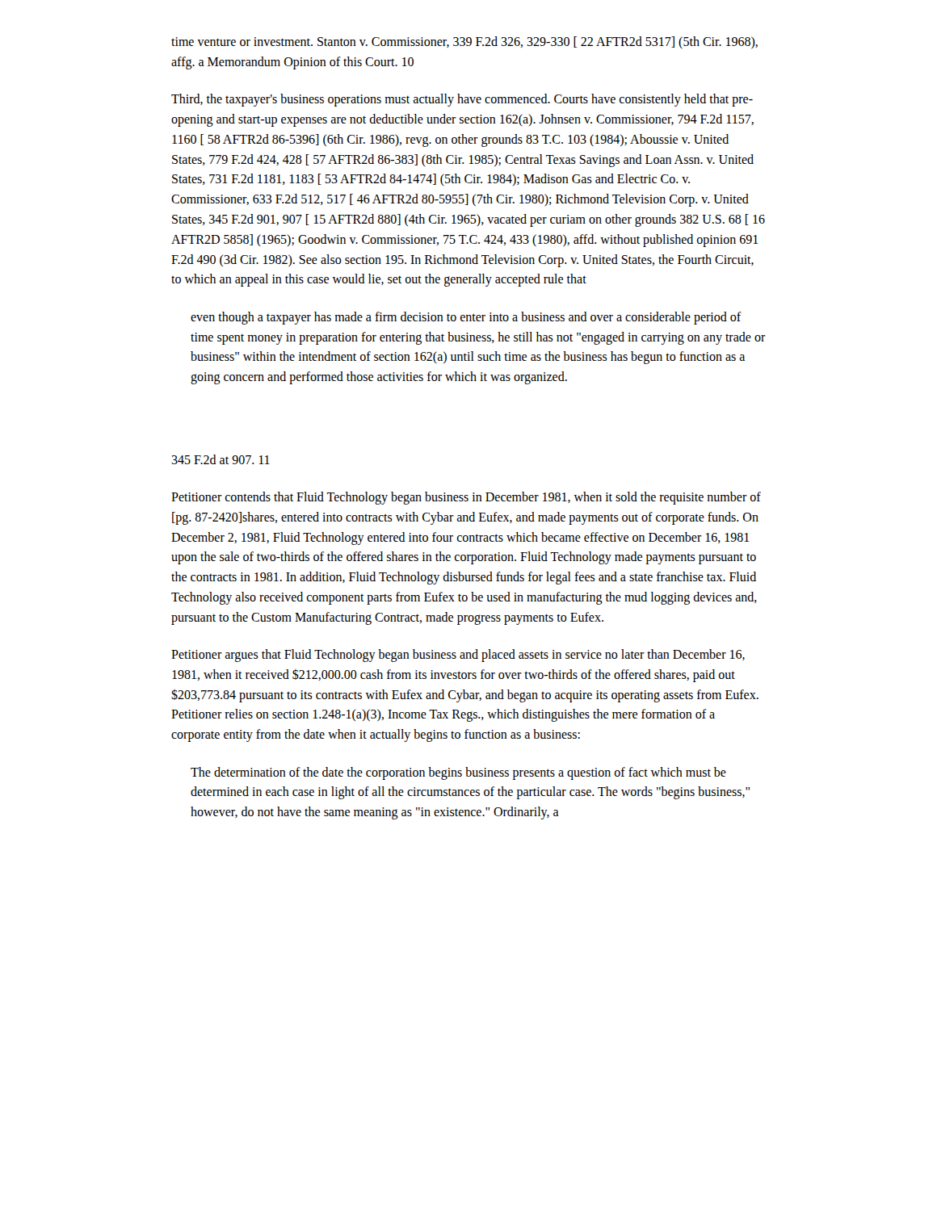time venture or investment. Stanton v. Commissioner, 339 F.2d 326, 329-330 [ 22 AFTR2d 5317] (5th Cir. 1968), affg. a Memorandum Opinion of this Court. 10
Third, the taxpayer's business operations must actually have commenced. Courts have consistently held that pre-opening and start-up expenses are not deductible under section 162(a). Johnsen v. Commissioner, 794 F.2d 1157, 1160 [ 58 AFTR2d 86-5396] (6th Cir. 1986), revg. on other grounds 83 T.C. 103 (1984); Aboussie v. United States, 779 F.2d 424, 428 [ 57 AFTR2d 86-383] (8th Cir. 1985); Central Texas Savings and Loan Assn. v. United States, 731 F.2d 1181, 1183 [ 53 AFTR2d 84-1474] (5th Cir. 1984); Madison Gas and Electric Co. v. Commissioner, 633 F.2d 512, 517 [ 46 AFTR2d 80-5955] (7th Cir. 1980); Richmond Television Corp. v. United States, 345 F.2d 901, 907 [ 15 AFTR2d 880] (4th Cir. 1965), vacated per curiam on other grounds 382 U.S. 68 [ 16 AFTR2D 5858] (1965); Goodwin v. Commissioner, 75 T.C. 424, 433 (1980), affd. without published opinion 691 F.2d 490 (3d Cir. 1982). See also section 195. In Richmond Television Corp. v. United States, the Fourth Circuit, to which an appeal in this case would lie, set out the generally accepted rule that
even though a taxpayer has made a firm decision to enter into a business and over a considerable period of time spent money in preparation for entering that business, he still has not "engaged in carrying on any trade or business" within the intendment of section 162(a) until such time as the business has begun to function as a going concern and performed those activities for which it was organized.
345 F.2d at 907. 11
Petitioner contends that Fluid Technology began business in December 1981, when it sold the requisite number of [pg. 87-2420]shares, entered into contracts with Cybar and Eufex, and made payments out of corporate funds. On December 2, 1981, Fluid Technology entered into four contracts which became effective on December 16, 1981 upon the sale of two-thirds of the offered shares in the corporation. Fluid Technology made payments pursuant to the contracts in 1981. In addition, Fluid Technology disbursed funds for legal fees and a state franchise tax. Fluid Technology also received component parts from Eufex to be used in manufacturing the mud logging devices and, pursuant to the Custom Manufacturing Contract, made progress payments to Eufex.
Petitioner argues that Fluid Technology began business and placed assets in service no later than December 16, 1981, when it received $212,000.00 cash from its investors for over two-thirds of the offered shares, paid out $203,773.84 pursuant to its contracts with Eufex and Cybar, and began to acquire its operating assets from Eufex. Petitioner relies on section 1.248-1(a)(3), Income Tax Regs., which distinguishes the mere formation of a corporate entity from the date when it actually begins to function as a business:
The determination of the date the corporation begins business presents a question of fact which must be determined in each case in light of all the circumstances of the particular case. The words "begins business," however, do not have the same meaning as "in existence." Ordinarily, a